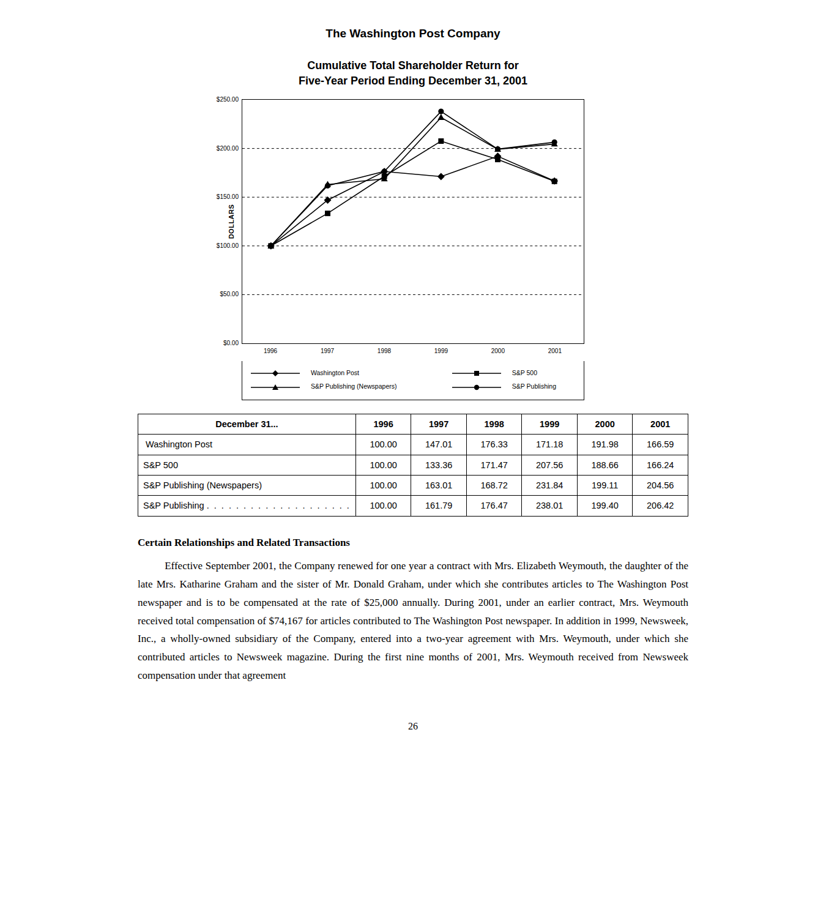The Washington Post Company
Cumulative Total Shareholder Return for
Five-Year Period Ending December 31, 2001
DOLLARS
$250.00 $200.00 $150.00 $100.00 $50.00 $0.00
1996 1997 1998 1999 2000 2001
| | Washington Post | | S&P 500 |
| | S&P Publishing (Newspapers) | | S&P Publishing |
| December 31... | 1996 | 1997 | 1998 | 1999 | 2000 | 2001 |
| --- | --- | --- | --- | --- | --- | --- |
| Washington Post | 100.00 | 147.01 | 176.33 | 171.18 | 191.98 | 166.59 |
| S&P 500 | 100.00 | 133.36 | 171.47 | 207.56 | 188.66 | 166.24 |
| S&P Publishing (Newspapers) | 100.00 | 163.01 | 168.72 | 231.84 | 199.11 | 204.56 |
| S&P Publishing . . . . . . . . . . . . . . . . . . . . | 100.00 | 161.79 | 176.47 | 238.01 | 199.40 | 206.42 |
Certain Relationships and Related Transactions
Effective September 2001, the Company renewed for one year a contract with Mrs. Elizabeth Weymouth, the daughter of the late Mrs. Katharine Graham and the sister of Mr. Donald Graham, under which she contributes articles to The Washington Post newspaper and is to be compensated at the rate of $25,000 annually. During 2001, under an earlier contract, Mrs. Weymouth received total compensation of $74,167 for articles contributed to The Washington Post newspaper. In addition in 1999, Newsweek, Inc., a wholly-owned subsidiary of the Company, entered into a two-year agreement with Mrs. Weymouth, under which she contributed articles to Newsweek magazine. During the first nine months of 2001, Mrs. Weymouth received from Newsweek compensation under that agreement
26